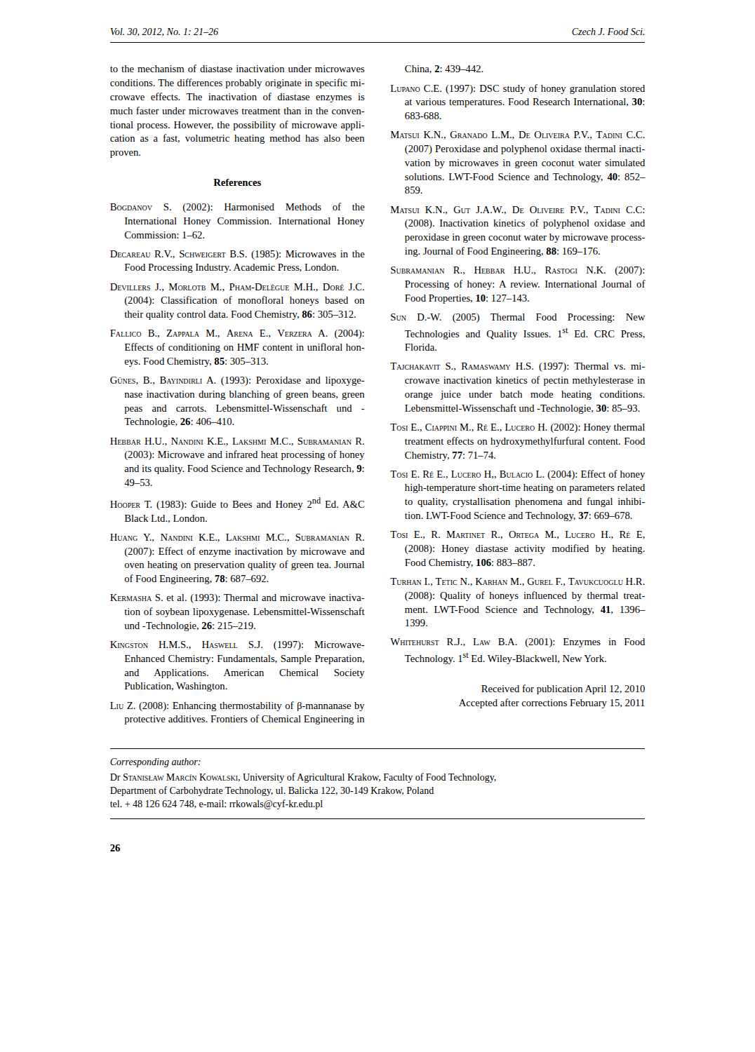Vol. 30, 2012, No. 1: 21–26 Czech J. Food Sci.
to the mechanism of diastase inactivation under microwaves conditions. The differences probably originate in specific microwave effects. The inactivation of diastase enzymes is much faster under microwaves treatment than in the conventional process. However, the possibility of microwave application as a fast, volumetric heating method has also been proven.
References
Bogdanov S. (2002): Harmonised Methods of the International Honey Commission. International Honey Commission: 1–62.
Decareau R.V., Schweigert B.S. (1985): Microwaves in the Food Processing Industry. Academic Press, London.
Devillers J., Morlotb M., Pham-Delègue M.H., Doré J.C. (2004): Classification of monofloral honeys based on their quality control data. Food Chemistry, 86: 305–312.
Fallico B., Zappala M., Arena E., Verzera A. (2004): Effects of conditioning on HMF content in unifloral honeys. Food Chemistry, 85: 305–313.
Günes, B., Bayindirli A. (1993): Peroxidase and lipoxygenase inactivation during blanching of green beans, green peas and carrots. Lebensmittel-Wissenschaft und -Technologie, 26: 406–410.
Hebbar H.U., Nandini K.E., Lakshmi M.C., Subramanian R. (2003): Microwave and infrared heat processing of honey and its quality. Food Science and Technology Research, 9: 49–53.
Hooper T. (1983): Guide to Bees and Honey 2nd Ed. A&C Black Ltd., London.
Huang Y., Nandini K.E., Lakshmi M.C., Subramanian R. (2007): Effect of enzyme inactivation by microwave and oven heating on preservation quality of green tea. Journal of Food Engineering, 78: 687–692.
Kermasha S. et al. (1993): Thermal and microwave inactivation of soybean lipoxygenase. Lebensmittel-Wissenschaft und -Technologie, 26: 215–219.
Kingston H.M.S., Haswell S.J. (1997): Microwave-Enhanced Chemistry: Fundamentals, Sample Preparation, and Applications. American Chemical Society Publication, Washington.
Liu Z. (2008): Enhancing thermostability of β-mannanase by protective additives. Frontiers of Chemical Engineering in China, 2: 439–442.
Lupano C.E. (1997): DSC study of honey granulation stored at various temperatures. Food Research International, 30: 683-688.
Matsui K.N., Granado L.M., De Oliveira P.V., Tadini C.C. (2007) Peroxidase and polyphenol oxidase thermal inactivation by microwaves in green coconut water simulated solutions. LWT-Food Science and Technology, 40: 852–859.
Matsui K.N., Gut J.A.W., De Oliveire P.V., Tadini C.C: (2008). Inactivation kinetics of polyphenol oxidase and peroxidase in green coconut water by microwave processing. Journal of Food Engineering, 88: 169–176.
Subramanian R., Hebbar H.U., Rastogi N.K. (2007): Processing of honey: A review. International Journal of Food Properties, 10: 127–143.
Sun D.-W. (2005) Thermal Food Processing: New Technologies and Quality Issues. 1st Ed. CRC Press, Florida.
Tajchakavit S., Ramaswamy H.S. (1997): Thermal vs. microwave inactivation kinetics of pectin methylesterase in orange juice under batch mode heating conditions. Lebensmittel-Wissenschaft und -Technologie, 30: 85–93.
Tosi E., Ciappini M., Ré E., Lucero H. (2002): Honey thermal treatment effects on hydroxymethylfurfural content. Food Chemistry, 77: 71–74.
Tosi E. Ré E., Lucero H,, Bulacio L. (2004): Effect of honey high-temperature short-time heating on parameters related to quality, crystallisation phenomena and fungal inhibition. LWT-Food Science and Technology, 37: 669–678.
Tosi E., R. Martinet R., Ortega M., Lucero H., Ré E, (2008): Honey diastase activity modified by heating. Food Chemistry, 106: 883–887.
Turhan I., Tetic N., Karhan M., Gurel F., Tavukcuoglu H.R. (2008): Quality of honeys influenced by thermal treatment. LWT-Food Science and Technology, 41, 1396–1399.
Whitehurst R.J., Law B.A. (2001): Enzymes in Food Technology. 1st Ed. Wiley-Blackwell, New York.
Received for publication April 12, 2010
Accepted after corrections February 15, 2011
Corresponding author:
Dr Stanisław Marcín Kowalski, University of Agricultural Krakow, Faculty of Food Technology,
Department of Carbohydrate Technology, ul. Balicka 122, 30-149 Krakow, Poland
tel. + 48 126 624 748, e-mail: rrkowals@cyf-kr.edu.pl
26